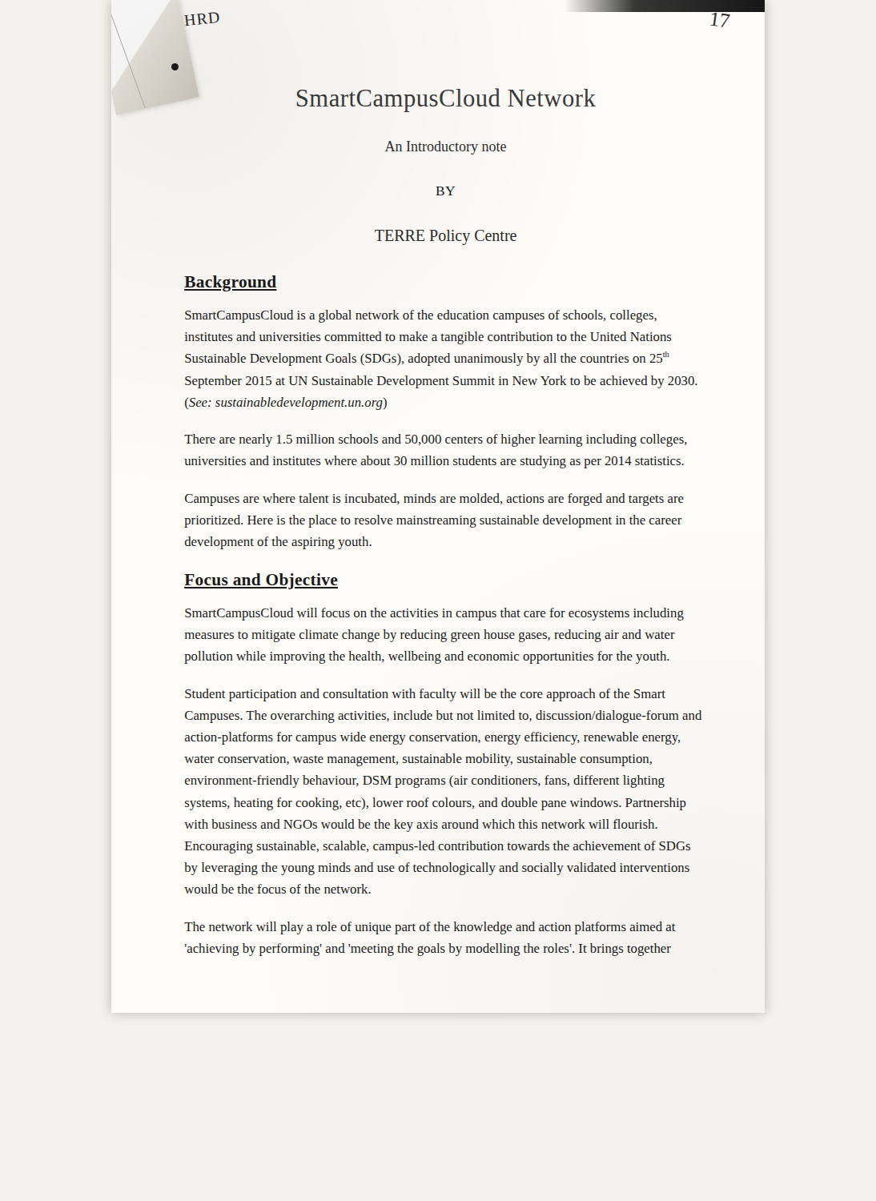HRD
17
SmartCampusCloud Network
An Introductory note
BY
TERRE Policy Centre
Background
SmartCampusCloud is a global network of the education campuses of schools, colleges, institutes and universities committed to make a tangible contribution to the United Nations Sustainable Development Goals (SDGs), adopted unanimously by all the countries on 25th September 2015 at UN Sustainable Development Summit in New York to be achieved by 2030. (See: sustainabledevelopment.un.org)
There are nearly 1.5 million schools and 50,000 centers of higher learning including colleges, universities and institutes where about 30 million students are studying as per 2014 statistics.
Campuses are where talent is incubated, minds are molded, actions are forged and targets are prioritized. Here is the place to resolve mainstreaming sustainable development in the career development of the aspiring youth.
Focus and Objective
SmartCampusCloud will focus on the activities in campus that care for ecosystems including measures to mitigate climate change by reducing green house gases, reducing air and water pollution while improving the health, wellbeing and economic opportunities for the youth.
Student participation and consultation with faculty will be the core approach of the Smart Campuses. The overarching activities, include but not limited to, discussion/dialogue-forum and action-platforms for campus wide energy conservation, energy efficiency, renewable energy, water conservation, waste management, sustainable mobility, sustainable consumption, environment-friendly behaviour, DSM programs (air conditioners, fans, different lighting systems, heating for cooking, etc), lower roof colours, and double pane windows. Partnership with business and NGOs would be the key axis around which this network will flourish. Encouraging sustainable, scalable, campus-led contribution towards the achievement of SDGs by leveraging the young minds and use of technologically and socially validated interventions would be the focus of the network.
The network will play a role of unique part of the knowledge and action platforms aimed at 'achieving by performing' and 'meeting the goals by modelling the roles'. It brings together